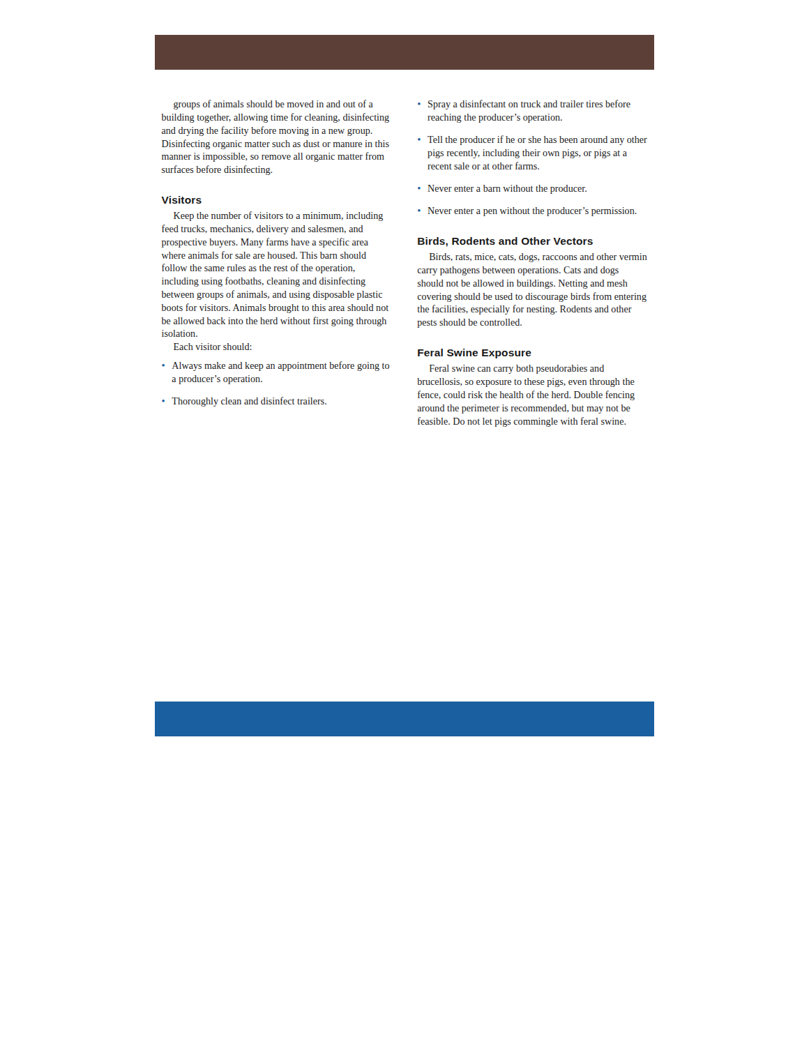groups of animals should be moved in and out of a building together, allowing time for cleaning, disinfecting and drying the facility before moving in a new group. Disinfecting organic matter such as dust or manure in this manner is impossible, so remove all organic matter from surfaces before disinfecting.
Visitors
Keep the number of visitors to a minimum, including feed trucks, mechanics, delivery and salesmen, and prospective buyers. Many farms have a specific area where animals for sale are housed. This barn should follow the same rules as the rest of the operation, including using footbaths, cleaning and disinfecting between groups of animals, and using disposable plastic boots for visitors. Animals brought to this area should not be allowed back into the herd without first going through isolation.
Each visitor should:
Always make and keep an appointment before going to a producer’s operation.
Thoroughly clean and disinfect trailers.
Spray a disinfectant on truck and trailer tires before reaching the producer’s operation.
Tell the producer if he or she has been around any other pigs recently, including their own pigs, or pigs at a recent sale or at other farms.
Never enter a barn without the producer.
Never enter a pen without the producer’s permission.
Birds, Rodents and Other Vectors
Birds, rats, mice, cats, dogs, raccoons and other vermin carry pathogens between operations. Cats and dogs should not be allowed in buildings. Netting and mesh covering should be used to discourage birds from entering the facilities, especially for nesting. Rodents and other pests should be controlled.
Feral Swine Exposure
Feral swine can carry both pseudorabies and brucellosis, so exposure to these pigs, even through the fence, could risk the health of the herd. Double fencing around the perimeter is recommended, but may not be feasible. Do not let pigs commingle with feral swine.